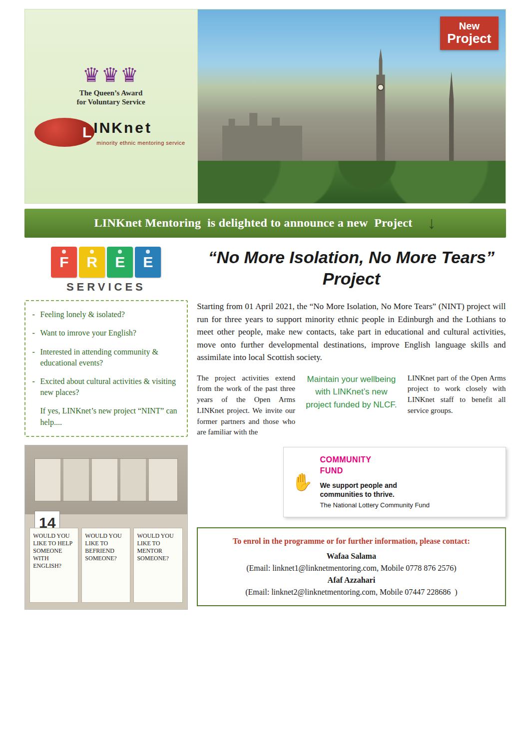♛♛♛
The Queen’s Award
for Voluntary Service
L
INKnet
minority ethnic mentoring service
New Project
LINKnet Mentoring is delighted to announce a new Project
↓
F
R
E
E
SERVICES
Feeling lonely & isolated?
Want to imrove your English?
Interested in attending community & educational events?
Excited about cultural activities & visiting new places?
If yes, LINKnet’s new project “NINT” can help....
14
Would you like to help someone with English?
Would you like to befriend someone?
Would you like to mentor someone?
“No More Isolation, No More Tears” Project
Starting from 01 April 2021, the “No More Isolation, No More Tears” (NINT) project will run for three years to support minority ethnic people in Edinburgh and the Lothians to meet other people, make new contacts, take part in educational and cultural activities, move onto further developmental destinations, improve English language skills and assimilate into local Scottish society.
The project activities extend from the work of the past three years of the Open Arms LINKnet project. We invite our former partners and those who are familiar with the
Maintain your wellbeing with LINKnet’s new project funded by NLCF.
LINKnet part of the Open Arms project to work closely with LINKnet staff to benefit all service groups.
✋
COMMUNITY
FUND
We support people and
communities to thrive.
The National Lottery Community Fund
To enrol in the programme or for further information, please contact:
Wafaa Salama
(Email: linknet1@linknetmentoring.com, Mobile 0778 876 2576)
Afaf Azzahari
(Email: linknet2@linknetmentoring.com, Mobile 07447 228686 )